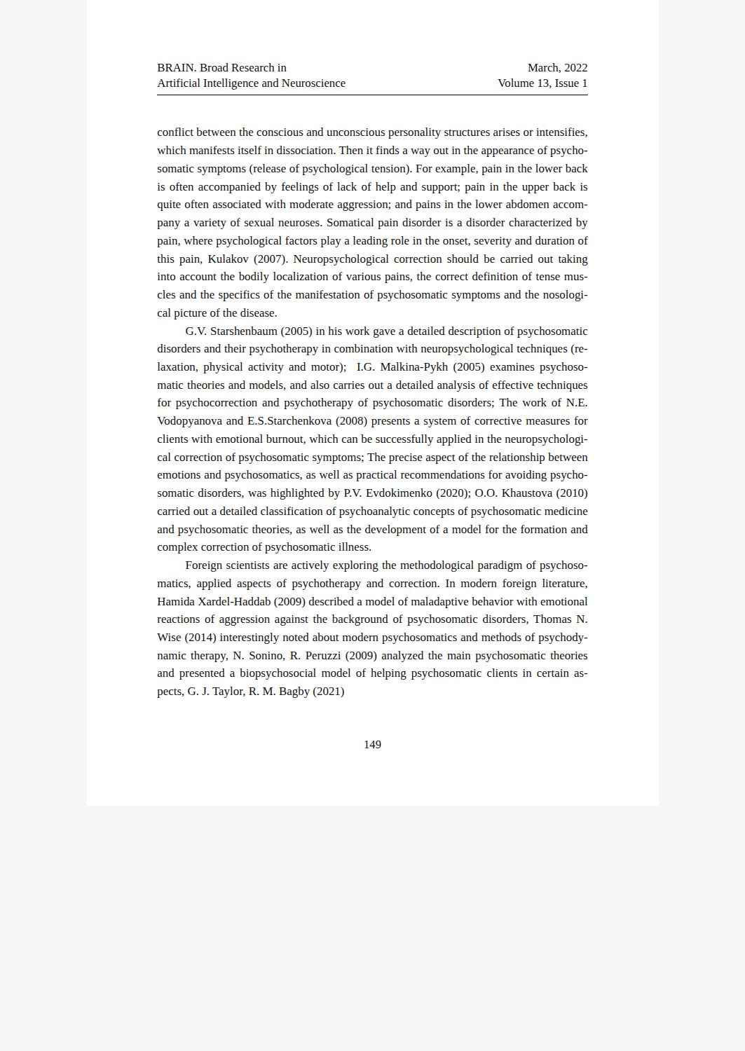| BRAIN. Broad Research in | March, 2022 |
| Artificial Intelligence and Neuroscience | Volume 13, Issue 1 |
conflict between the conscious and unconscious personality structures arises or intensifies, which manifests itself in dissociation. Then it finds a way out in the appearance of psychosomatic symptoms (release of psychological tension). For example, pain in the lower back is often accompanied by feelings of lack of help and support; pain in the upper back is quite often associated with moderate aggression; and pains in the lower abdomen accompany a variety of sexual neuroses. Somatical pain disorder is a disorder characterized by pain, where psychological factors play a leading role in the onset, severity and duration of this pain, Kulakov (2007). Neuropsychological correction should be carried out taking into account the bodily localization of various pains, the correct definition of tense muscles and the specifics of the manifestation of psychosomatic symptoms and the nosological picture of the disease.
G.V. Starshenbaum (2005) in his work gave a detailed description of psychosomatic disorders and their psychotherapy in combination with neuropsychological techniques (relaxation, physical activity and motor); I.G. Malkina-Pykh (2005) examines psychosomatic theories and models, and also carries out a detailed analysis of effective techniques for psychocorrection and psychotherapy of psychosomatic disorders; The work of N.E. Vodopyanova and E.S.Starchenkova (2008) presents a system of corrective measures for clients with emotional burnout, which can be successfully applied in the neuropsychological correction of psychosomatic symptoms; The precise aspect of the relationship between emotions and psychosomatics, as well as practical recommendations for avoiding psychosomatic disorders, was highlighted by P.V. Evdokimenko (2020); O.O. Khaustova (2010) carried out a detailed classification of psychoanalytic concepts of psychosomatic medicine and psychosomatic theories, as well as the development of a model for the formation and complex correction of psychosomatic illness.
Foreign scientists are actively exploring the methodological paradigm of psychosomatics, applied aspects of psychotherapy and correction. In modern foreign literature, Hamida Xardel-Haddab (2009) described a model of maladaptive behavior with emotional reactions of aggression against the background of psychosomatic disorders, Thomas N. Wise (2014) interestingly noted about modern psychosomatics and methods of psychodynamic therapy, N. Sonino, R. Peruzzi (2009) analyzed the main psychosomatic theories and presented a biopsychosocial model of helping psychosomatic clients in certain aspects, G. J. Taylor, R. M. Bagby (2021)
149